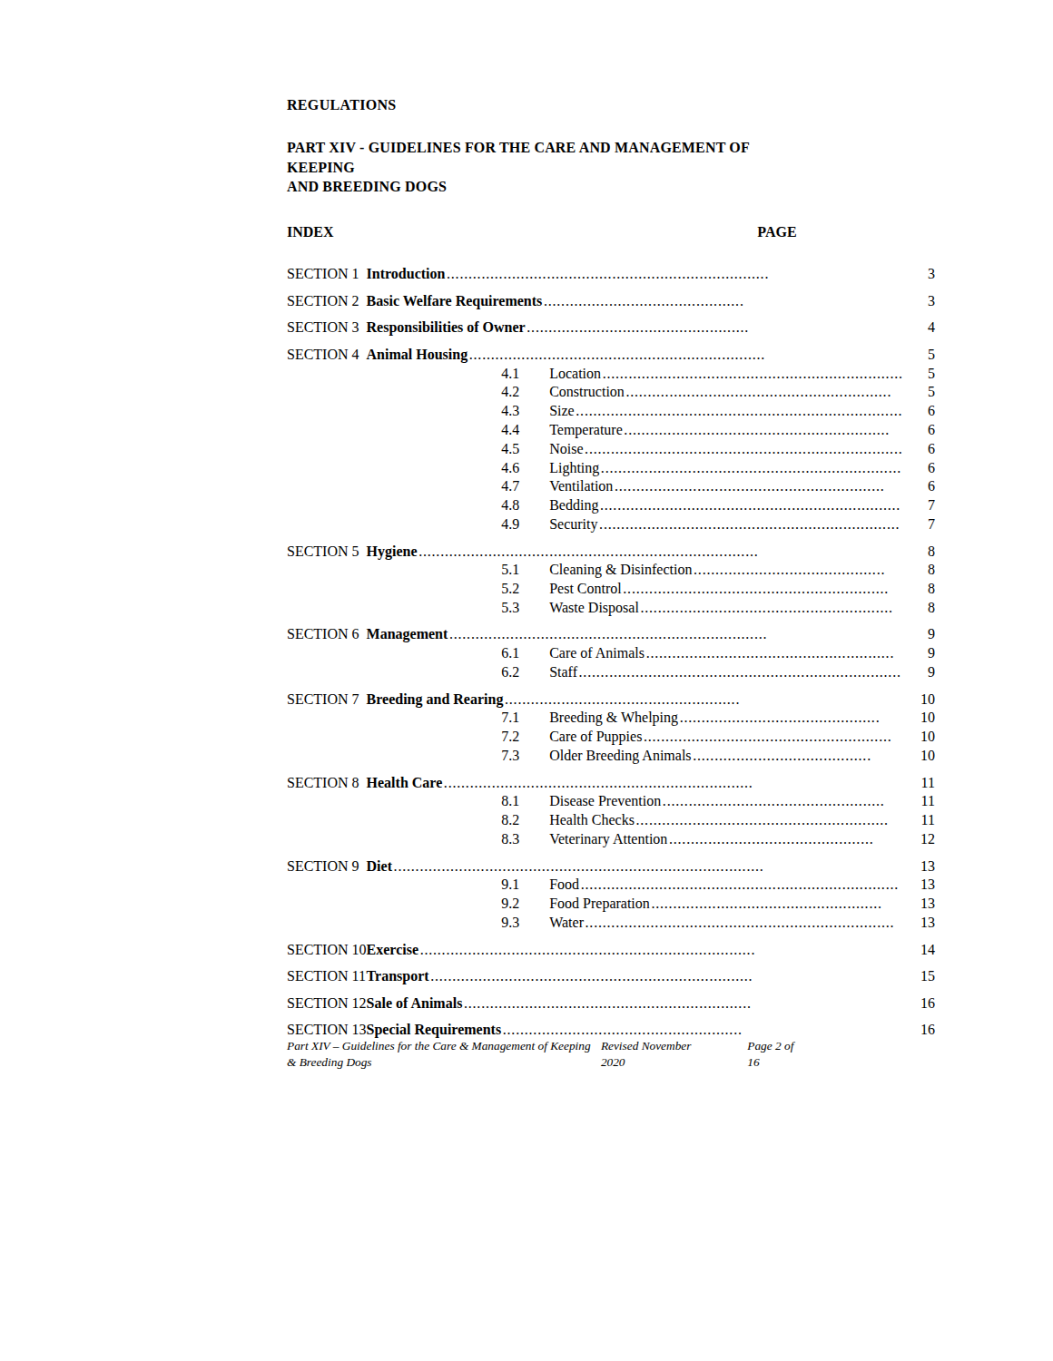REGULATIONS
PART XIV - GUIDELINES FOR THE CARE AND MANAGEMENT OF KEEPING
AND BREEDING DOGS
INDEX PAGE
| SECTION 1 | Introduction .......................................................................... 3 |
| SECTION 2 | Basic Welfare Requirements .............................................. 3 |
| SECTION 3 | Responsibilities of Owner ................................................... 4 |
| SECTION 4 | Animal Housing .................................................................... 5 4.1 Location ..................................................................... 5 4.2 Construction ............................................................. 5 4.3 Size ........................................................................... 6 4.4 Temperature ............................................................. 6 4.5 Noise ......................................................................... 6 4.6 Lighting ..................................................................... 6 4.7 Ventilation .............................................................. 6 4.8 Bedding ..................................................................... 7 4.9 Security ..................................................................... 7 |
| SECTION 5 | Hygiene .............................................................................. 8 5.1 Cleaning & Disinfection ............................................ 8 5.2 Pest Control ............................................................. 8 5.3 Waste Disposal .......................................................... 8 |
| SECTION 6 | Management ......................................................................... 9 6.1 Care of Animals ......................................................... 9 6.2 Staff .......................................................................... 9 |
| SECTION 7 | Breeding and Rearing ...................................................... 10 7.1 Breeding & Whelping .............................................. 10 7.2 Care of Puppies ......................................................... 10 7.3 Older Breeding Animals ......................................... 10 |
| SECTION 8 | Health Care ....................................................................... 11 8.1 Disease Prevention ................................................... 11 8.2 Health Checks .......................................................... 11 8.3 Veterinary Attention ............................................... 12 |
| SECTION 9 | Diet ..................................................................................... 13 9.1 Food ......................................................................... 13 9.2 Food Preparation ..................................................... 13 9.3 Water ....................................................................... 13 |
| SECTION 10 | Exercise ............................................................................. 14 |
| SECTION 11 | Transport .......................................................................... 15 |
| SECTION 12 | Sale of Animals .................................................................. 16 |
| SECTION 13 | Special Requirements ....................................................... 16 |
Part XIV – Guidelines for the Care & Management of Keeping & Breeding Dogs Revised November 2020 Page 2 of 16